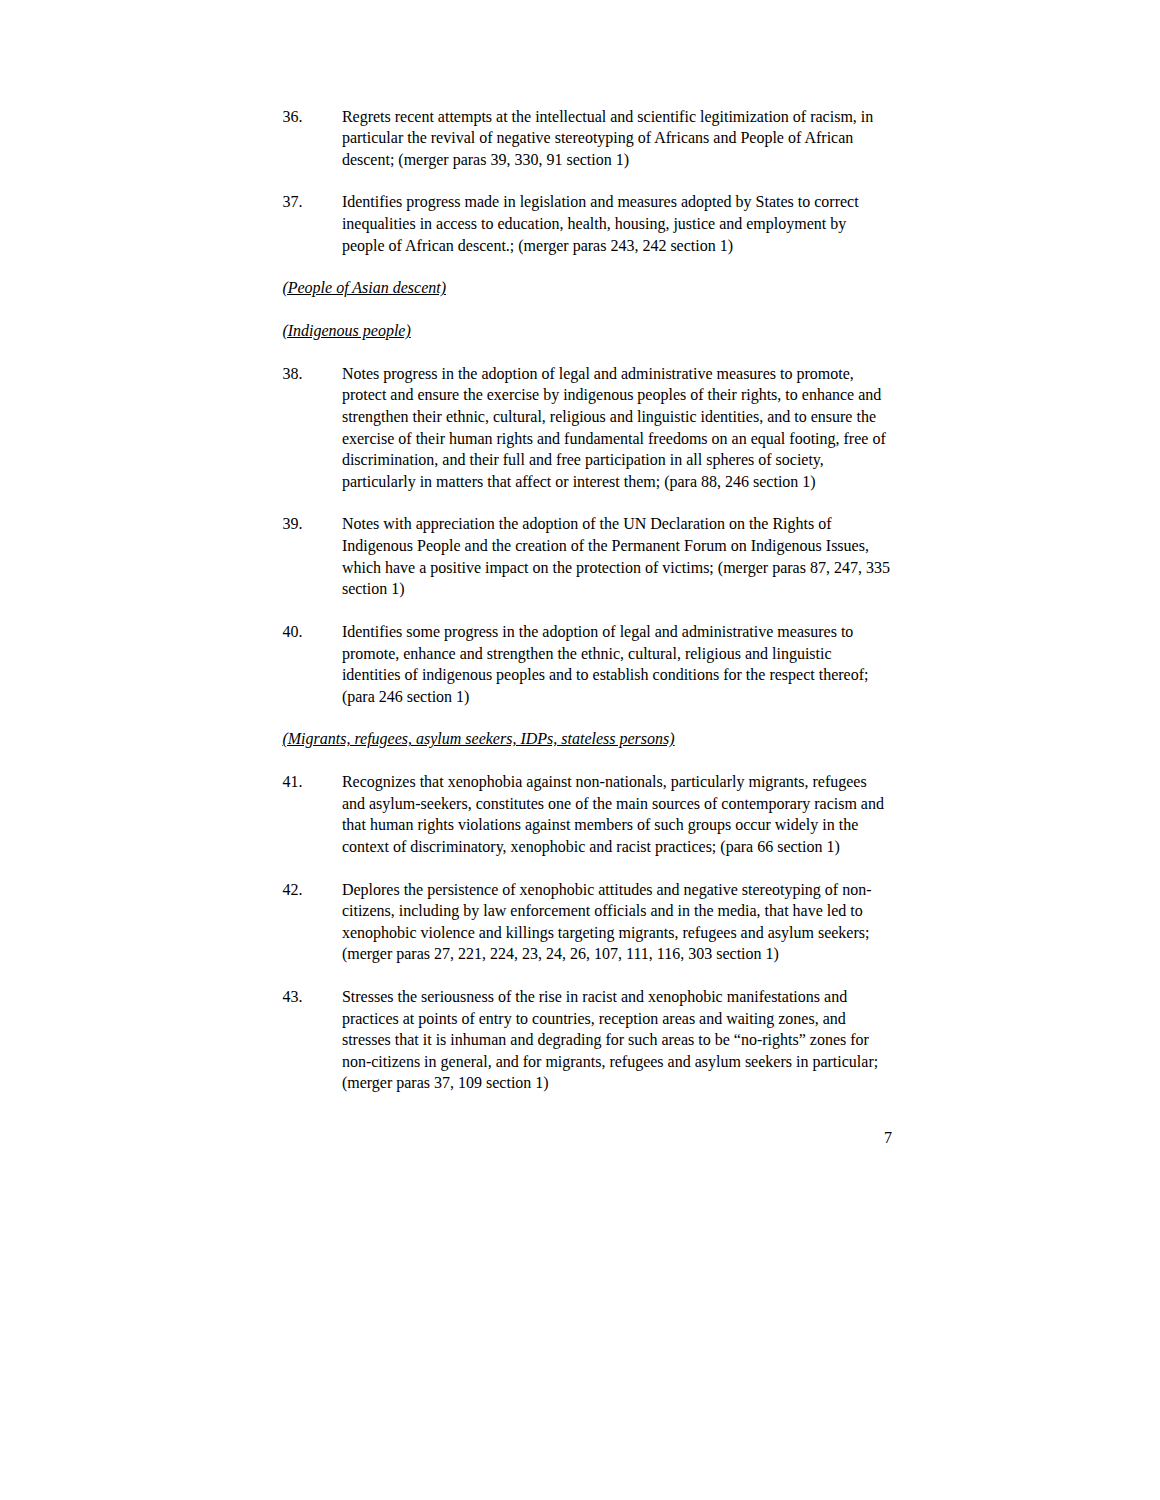36. Regrets recent attempts at the intellectual and scientific legitimization of racism, in particular the revival of negative stereotyping of Africans and People of African descent; (merger paras 39, 330, 91 section 1)
37. Identifies progress made in legislation and measures adopted by States to correct inequalities in access to education, health, housing, justice and employment by people of African descent.; (merger paras 243, 242 section 1)
(People of Asian descent)
(Indigenous people)
38. Notes progress in the adoption of legal and administrative measures to promote, protect and ensure the exercise by indigenous peoples of their rights, to enhance and strengthen their ethnic, cultural, religious and linguistic identities, and to ensure the exercise of their human rights and fundamental freedoms on an equal footing, free of discrimination, and their full and free participation in all spheres of society, particularly in matters that affect or interest them; (para 88, 246 section 1)
39. Notes with appreciation the adoption of the UN Declaration on the Rights of Indigenous People and the creation of the Permanent Forum on Indigenous Issues, which have a positive impact on the protection of victims; (merger paras 87, 247, 335 section 1)
40. Identifies some progress in the adoption of legal and administrative measures to promote, enhance and strengthen the ethnic, cultural, religious and linguistic identities of indigenous peoples and to establish conditions for the respect thereof; (para 246 section 1)
(Migrants, refugees, asylum seekers, IDPs, stateless persons)
41. Recognizes that xenophobia against non-nationals, particularly migrants, refugees and asylum-seekers, constitutes one of the main sources of contemporary racism and that human rights violations against members of such groups occur widely in the context of discriminatory, xenophobic and racist practices; (para 66 section 1)
42. Deplores the persistence of xenophobic attitudes and negative stereotyping of non-citizens, including by law enforcement officials and in the media, that have led to xenophobic violence and killings targeting migrants, refugees and asylum seekers; (merger paras 27, 221, 224, 23, 24, 26, 107, 111, 116, 303 section 1)
43. Stresses the seriousness of the rise in racist and xenophobic manifestations and practices at points of entry to countries, reception areas and waiting zones, and stresses that it is inhuman and degrading for such areas to be “no-rights” zones for non-citizens in general, and for migrants, refugees and asylum seekers in particular; (merger paras 37, 109 section 1)
7